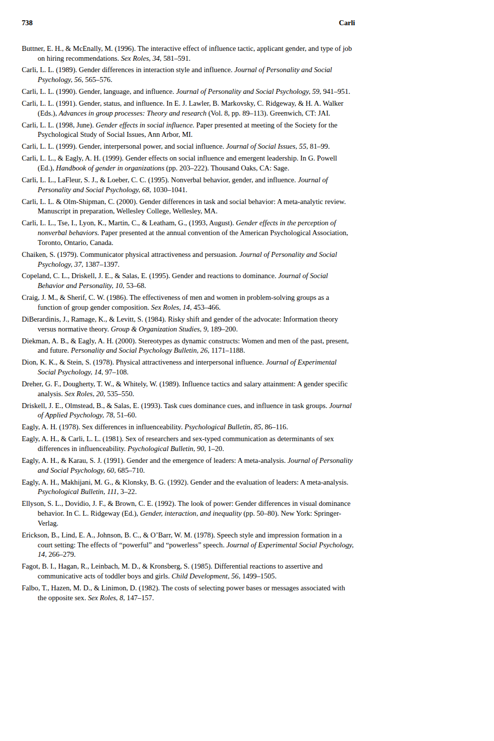738 Carli
Buttner, E. H., & McEnally, M. (1996). The interactive effect of influence tactic, applicant gender, and type of job on hiring recommendations. Sex Roles, 34, 581–591.
Carli, L. L. (1989). Gender differences in interaction style and influence. Journal of Personality and Social Psychology, 56, 565–576.
Carli, L. L. (1990). Gender, language, and influence. Journal of Personality and Social Psychology, 59, 941–951.
Carli, L. L. (1991). Gender, status, and influence. In E. J. Lawler, B. Markovsky, C. Ridgeway, & H. A. Walker (Eds.), Advances in group processes: Theory and research (Vol. 8, pp. 89–113). Greenwich, CT: JAI.
Carli, L. L. (1998, June). Gender effects in social influence. Paper presented at meeting of the Society for the Psychological Study of Social Issues, Ann Arbor, MI.
Carli, L. L. (1999). Gender, interpersonal power, and social influence. Journal of Social Issues, 55, 81–99.
Carli, L. L., & Eagly, A. H. (1999). Gender effects on social influence and emergent leadership. In G. Powell (Ed.), Handbook of gender in organizations (pp. 203–222). Thousand Oaks, CA: Sage.
Carli, L. L., LaFleur, S. J., & Loeber, C. C. (1995). Nonverbal behavior, gender, and influence. Journal of Personality and Social Psychology, 68, 1030–1041.
Carli, L. L. & Olm-Shipman, C. (2000). Gender differences in task and social behavior: A meta-analytic review. Manuscript in preparation, Wellesley College, Wellesley, MA.
Carli, L. L., Tse, I., Lyon, K., Martin, C., & Leatham, G., (1993, August). Gender effects in the perception of nonverbal behaviors. Paper presented at the annual convention of the American Psychological Association, Toronto, Ontario, Canada.
Chaiken, S. (1979). Communicator physical attractiveness and persuasion. Journal of Personality and Social Psychology, 37, 1387–1397.
Copeland, C. L., Driskell, J. E., & Salas, E. (1995). Gender and reactions to dominance. Journal of Social Behavior and Personality, 10, 53–68.
Craig, J. M., & Sherif, C. W. (1986). The effectiveness of men and women in problem-solving groups as a function of group gender composition. Sex Roles, 14, 453–466.
DiBerardinis, J., Ramage, K., & Levitt, S. (1984). Risky shift and gender of the advocate: Information theory versus normative theory. Group & Organization Studies, 9, 189–200.
Diekman, A. B., & Eagly, A. H. (2000). Stereotypes as dynamic constructs: Women and men of the past, present, and future. Personality and Social Psychology Bulletin, 26, 1171–1188.
Dion, K. K., & Stein, S. (1978). Physical attractiveness and interpersonal influence. Journal of Experimental Social Psychology, 14, 97–108.
Dreher, G. F., Dougherty, T. W., & Whitely, W. (1989). Influence tactics and salary attainment: A gender specific analysis. Sex Roles, 20, 535–550.
Driskell, J. E., Olmstead, B., & Salas, E. (1993). Task cues dominance cues, and influence in task groups. Journal of Applied Psychology, 78, 51–60.
Eagly, A. H. (1978). Sex differences in influenceability. Psychological Bulletin, 85, 86–116.
Eagly, A. H., & Carli, L. L. (1981). Sex of researchers and sex-typed communication as determinants of sex differences in influenceability. Psychological Bulletin, 90, 1–20.
Eagly, A. H., & Karau, S. J. (1991). Gender and the emergence of leaders: A meta-analysis. Journal of Personality and Social Psychology, 60, 685–710.
Eagly, A. H., Makhijani, M. G., & Klonsky, B. G. (1992). Gender and the evaluation of leaders: A meta-analysis. Psychological Bulletin, 111, 3–22.
Ellyson, S. L., Dovidio, J. F., & Brown, C. E. (1992). The look of power: Gender differences in visual dominance behavior. In C. L. Ridgeway (Ed.), Gender, interaction, and inequality (pp. 50–80). New York: Springer-Verlag.
Erickson, B., Lind, E. A., Johnson, B. C., & O’Barr, W. M. (1978). Speech style and impression formation in a court setting: The effects of “powerful” and “powerless” speech. Journal of Experimental Social Psychology, 14, 266–279.
Fagot, B. I., Hagan, R., Leinbach, M. D., & Kronsberg, S. (1985). Differential reactions to assertive and communicative acts of toddler boys and girls. Child Development, 56, 1499–1505.
Falbo, T., Hazen, M. D., & Linimon, D. (1982). The costs of selecting power bases or messages associated with the opposite sex. Sex Roles, 8, 147–157.